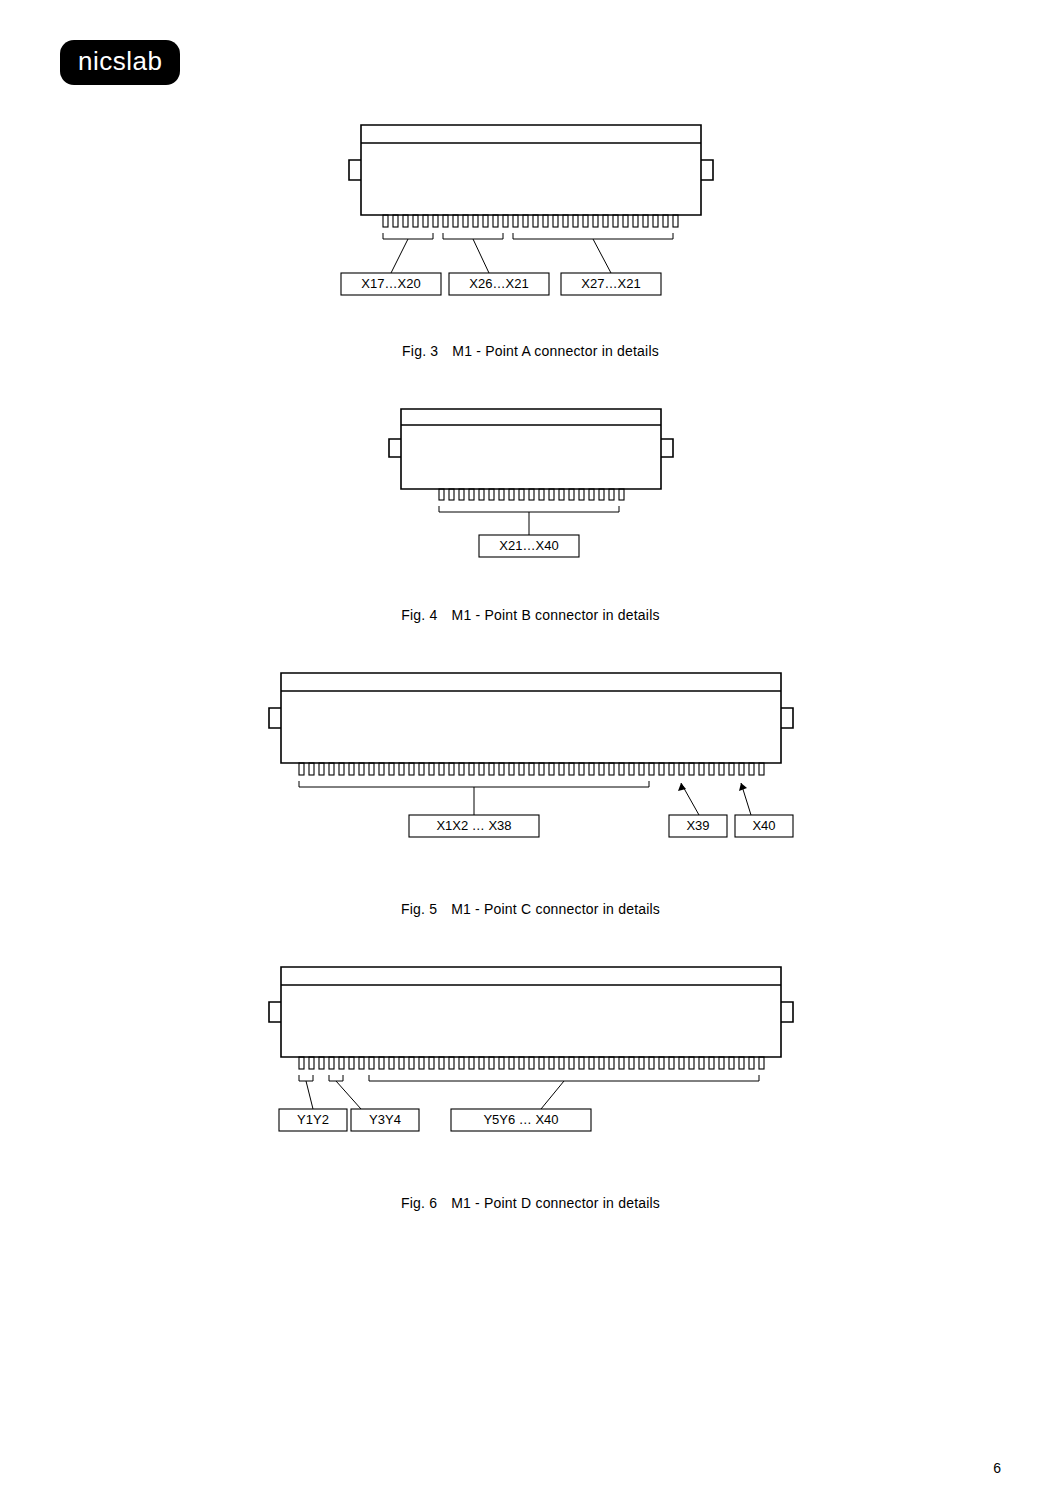nicslab
X17…X20 X26…X21 X27…X21
Fig. 3 M1 - Point A connector in details
X21…X40
Fig. 4 M1 - Point B connector in details
X1X2 … X38 X39 X40
Fig. 5 M1 - Point C connector in details
Y1Y2 Y3Y4 Y5Y6 … X40
Fig. 6 M1 - Point D connector in details
6